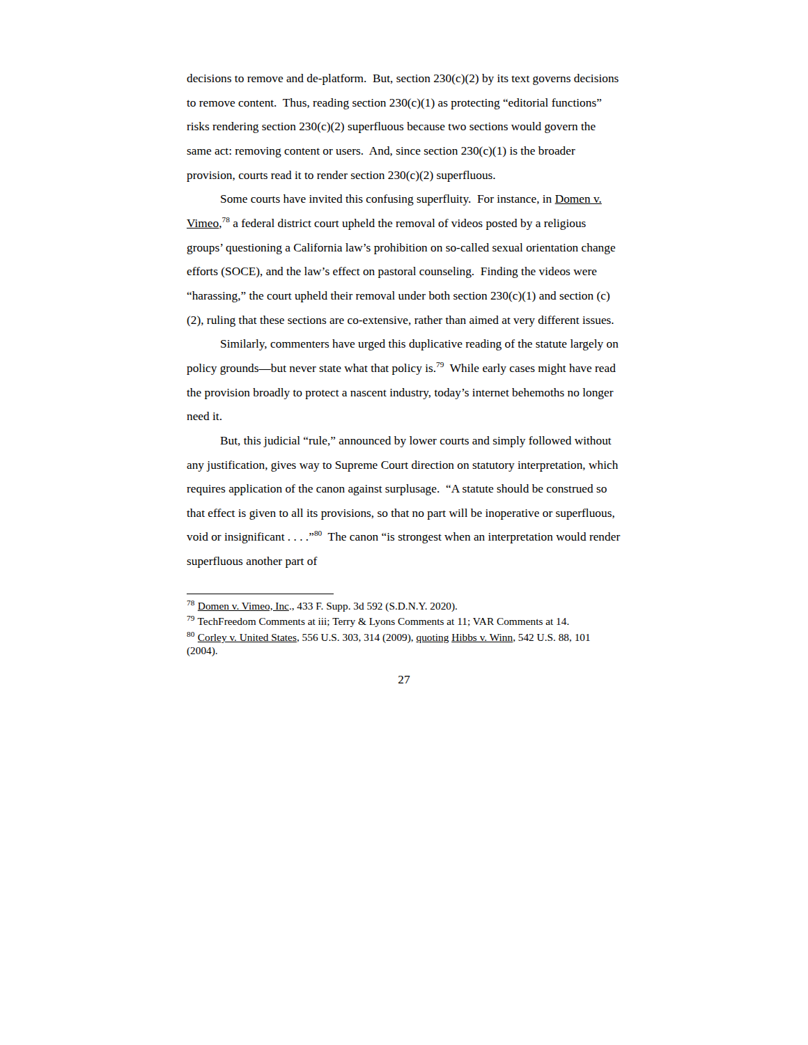decisions to remove and de-platform. But, section 230(c)(2) by its text governs decisions to remove content. Thus, reading section 230(c)(1) as protecting “editorial functions” risks rendering section 230(c)(2) superfluous because two sections would govern the same act: removing content or users. And, since section 230(c)(1) is the broader provision, courts read it to render section 230(c)(2) superfluous.
Some courts have invited this confusing superfluity. For instance, in Domen v. Vimeo,78 a federal district court upheld the removal of videos posted by a religious groups’ questioning a California law’s prohibition on so-called sexual orientation change efforts (SOCE), and the law’s effect on pastoral counseling. Finding the videos were “harassing,” the court upheld their removal under both section 230(c)(1) and section (c)(2), ruling that these sections are co-extensive, rather than aimed at very different issues.
Similarly, commenters have urged this duplicative reading of the statute largely on policy grounds—but never state what that policy is.79 While early cases might have read the provision broadly to protect a nascent industry, today’s internet behemoths no longer need it.
But, this judicial “rule,” announced by lower courts and simply followed without any justification, gives way to Supreme Court direction on statutory interpretation, which requires application of the canon against surplusage. “A statute should be construed so that effect is given to all its provisions, so that no part will be inoperative or superfluous, void or insignificant . . . .”80 The canon “is strongest when an interpretation would render superfluous another part of
78 Domen v. Vimeo, Inc., 433 F. Supp. 3d 592 (S.D.N.Y. 2020).
79 TechFreedom Comments at iii; Terry & Lyons Comments at 11; VAR Comments at 14.
80 Corley v. United States, 556 U.S. 303, 314 (2009), quoting Hibbs v. Winn, 542 U.S. 88, 101 (2004).
27